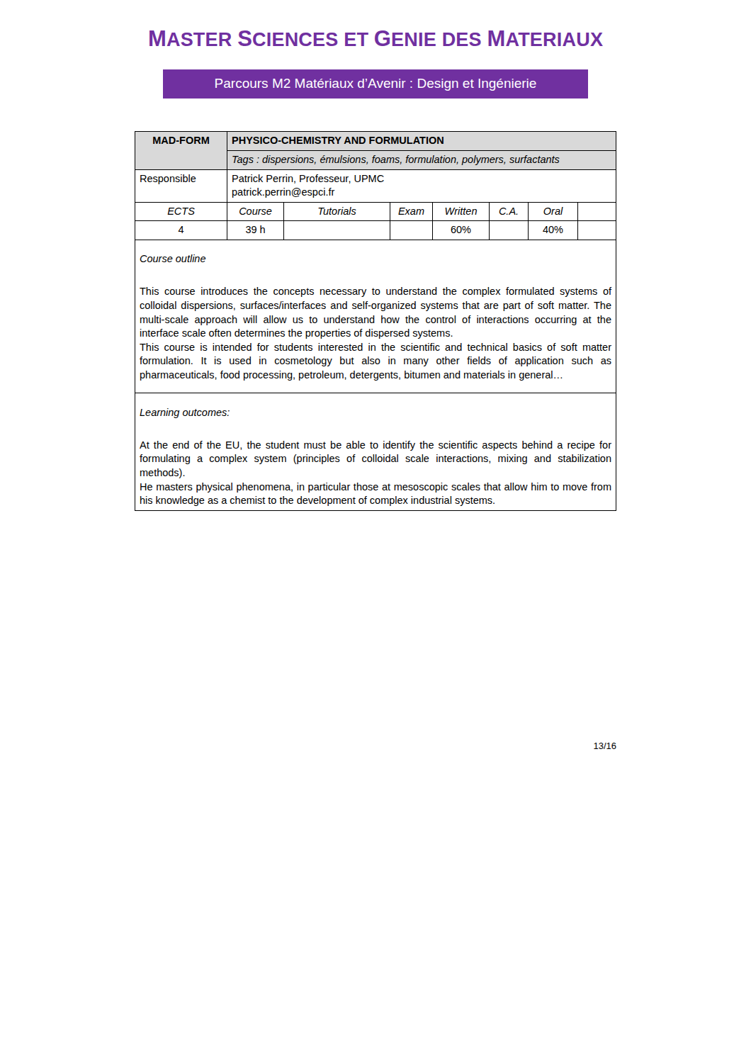MASTER SCIENCES ET GENIE DES MATERIAUX
Parcours M2 Matériaux d’Avenir : Design et Ingénierie
| MAD-FORM | PHYSICO-CHEMISTRY AND FORMULATION |
| Tags : dispersions, émulsions, foams, formulation, polymers, surfactants |
| Responsible | Patrick Perrin, Professeur, UPMC patrick.perrin@espci.fr |
| ECTS | Course | Tutorials | Exam | Written | C.A. | Oral | |
| 4 | 39 h | | | 60% | | 40% | |
| Course outline This course introduces the concepts necessary to understand the complex formulated systems of colloidal dispersions, surfaces/interfaces and self-organized systems that are part of soft matter. The multi-scale approach will allow us to understand how the control of interactions occurring at the interface scale often determines the properties of dispersed systems. This course is intended for students interested in the scientific and technical basics of soft matter formulation. It is used in cosmetology but also in many other fields of application such as pharmaceuticals, food processing, petroleum, detergents, bitumen and materials in general… |
| Learning outcomes: At the end of the EU, the student must be able to identify the scientific aspects behind a recipe for formulating a complex system (principles of colloidal scale interactions, mixing and stabilization methods). He masters physical phenomena, in particular those at mesoscopic scales that allow him to move from his knowledge as a chemist to the development of complex industrial systems. |
13/16